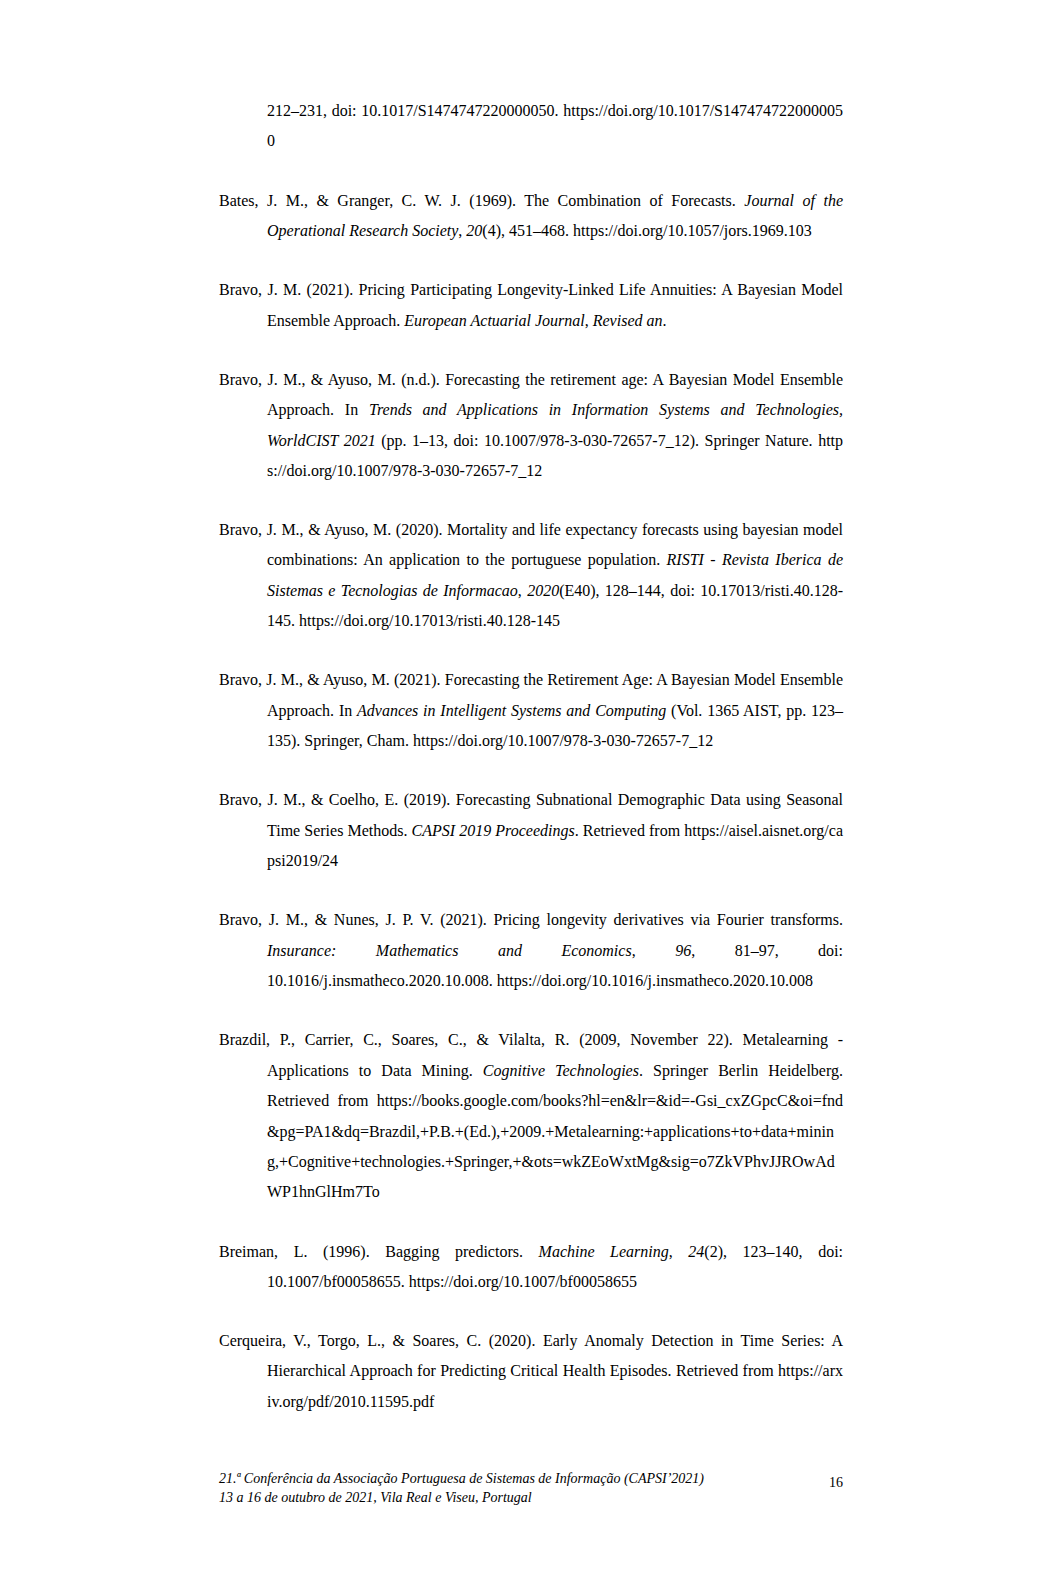212–231, doi: 10.1017/S1474747220000050. https://doi.org/10.1017/S1474747220000050
Bates, J. M., & Granger, C. W. J. (1969). The Combination of Forecasts. Journal of the Operational Research Society, 20(4), 451–468. https://doi.org/10.1057/jors.1969.103
Bravo, J. M. (2021). Pricing Participating Longevity-Linked Life Annuities: A Bayesian Model Ensemble Approach. European Actuarial Journal, Revised an.
Bravo, J. M., & Ayuso, M. (n.d.). Forecasting the retirement age: A Bayesian Model Ensemble Approach. In Trends and Applications in Information Systems and Technologies, WorldCIST 2021 (pp. 1–13, doi: 10.1007/978-3-030-72657-7_12). Springer Nature. https://doi.org/10.1007/978-3-030-72657-7_12
Bravo, J. M., & Ayuso, M. (2020). Mortality and life expectancy forecasts using bayesian model combinations: An application to the portuguese population. RISTI - Revista Iberica de Sistemas e Tecnologias de Informacao, 2020(E40), 128–144, doi: 10.17013/risti.40.128-145. https://doi.org/10.17013/risti.40.128-145
Bravo, J. M., & Ayuso, M. (2021). Forecasting the Retirement Age: A Bayesian Model Ensemble Approach. In Advances in Intelligent Systems and Computing (Vol. 1365 AIST, pp. 123–135). Springer, Cham. https://doi.org/10.1007/978-3-030-72657-7_12
Bravo, J. M., & Coelho, E. (2019). Forecasting Subnational Demographic Data using Seasonal Time Series Methods. CAPSI 2019 Proceedings. Retrieved from https://aisel.aisnet.org/capsi2019/24
Bravo, J. M., & Nunes, J. P. V. (2021). Pricing longevity derivatives via Fourier transforms. Insurance: Mathematics and Economics, 96, 81–97, doi: 10.1016/j.insmatheco.2020.10.008. https://doi.org/10.1016/j.insmatheco.2020.10.008
Brazdil, P., Carrier, C., Soares, C., & Vilalta, R. (2009, November 22). Metalearning - Applications to Data Mining. Cognitive Technologies. Springer Berlin Heidelberg. Retrieved from https://books.google.com/books?hl=en&lr=&id=-Gsi_cxZGpcC&oi=fnd&pg=PA1&dq=Brazdil,+P.B.+(Ed.),+2009.+Metalearning:+applications+to+data+mining,+Cognitive+technologies.+Springer,+&ots=wkZEoWxtMg&sig=o7ZkVPhvJJROwAdWP1hnGlHm7To
Breiman, L. (1996). Bagging predictors. Machine Learning, 24(2), 123–140, doi: 10.1007/bf00058655. https://doi.org/10.1007/bf00058655
Cerqueira, V., Torgo, L., & Soares, C. (2020). Early Anomaly Detection in Time Series: A Hierarchical Approach for Predicting Critical Health Episodes. Retrieved from https://arxiv.org/pdf/2010.11595.pdf
21.ª Conferência da Associação Portuguesa de Sistemas de Informação (CAPSI’2021)
13 a 16 de outubro de 2021, Vila Real e Viseu, Portugal
16